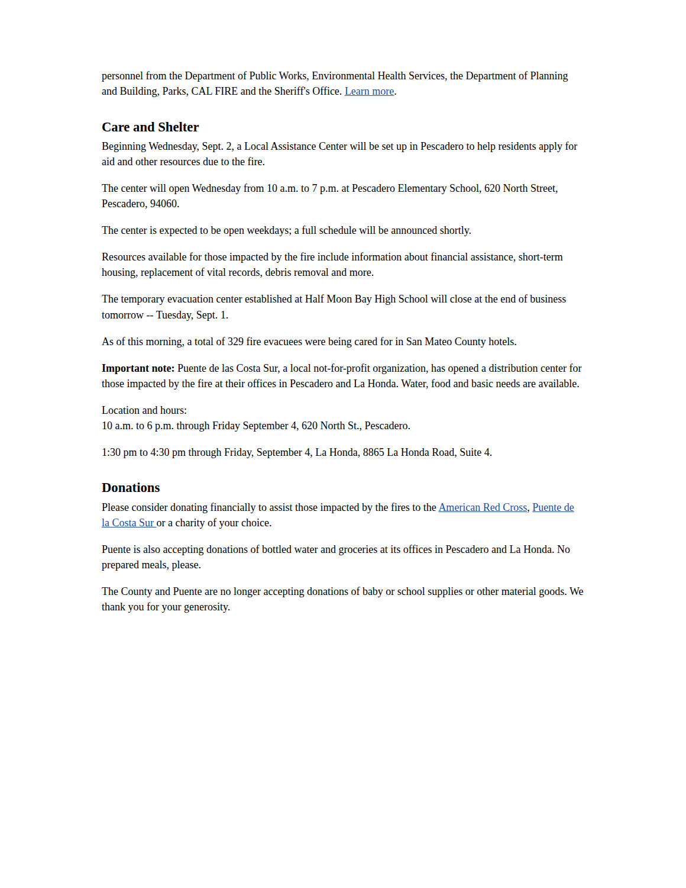personnel from the Department of Public Works, Environmental Health Services, the Department of Planning and Building, Parks, CAL FIRE and the Sheriff's Office. Learn more.
Care and Shelter
Beginning Wednesday, Sept. 2, a Local Assistance Center will be set up in Pescadero to help residents apply for aid and other resources due to the fire.
The center will open Wednesday from 10 a.m. to 7 p.m. at Pescadero Elementary School, 620 North Street, Pescadero, 94060.
The center is expected to be open weekdays; a full schedule will be announced shortly.
Resources available for those impacted by the fire include information about financial assistance, short-term housing, replacement of vital records, debris removal and more.
The temporary evacuation center established at Half Moon Bay High School will close at the end of business tomorrow -- Tuesday, Sept. 1.
As of this morning, a total of 329 fire evacuees were being cared for in San Mateo County hotels.
Important note: Puente de las Costa Sur, a local not-for-profit organization, has opened a distribution center for those impacted by the fire at their offices in Pescadero and La Honda. Water, food and basic needs are available.
Location and hours:
10 a.m. to 6 p.m. through Friday September 4, 620 North St., Pescadero.
1:30 pm to 4:30 pm through Friday, September 4, La Honda, 8865 La Honda Road, Suite 4.
Donations
Please consider donating financially to assist those impacted by the fires to the American Red Cross, Puente de la Costa Sur or a charity of your choice.
Puente is also accepting donations of bottled water and groceries at its offices in Pescadero and La Honda. No prepared meals, please.
The County and Puente are no longer accepting donations of baby or school supplies or other material goods. We thank you for your generosity.